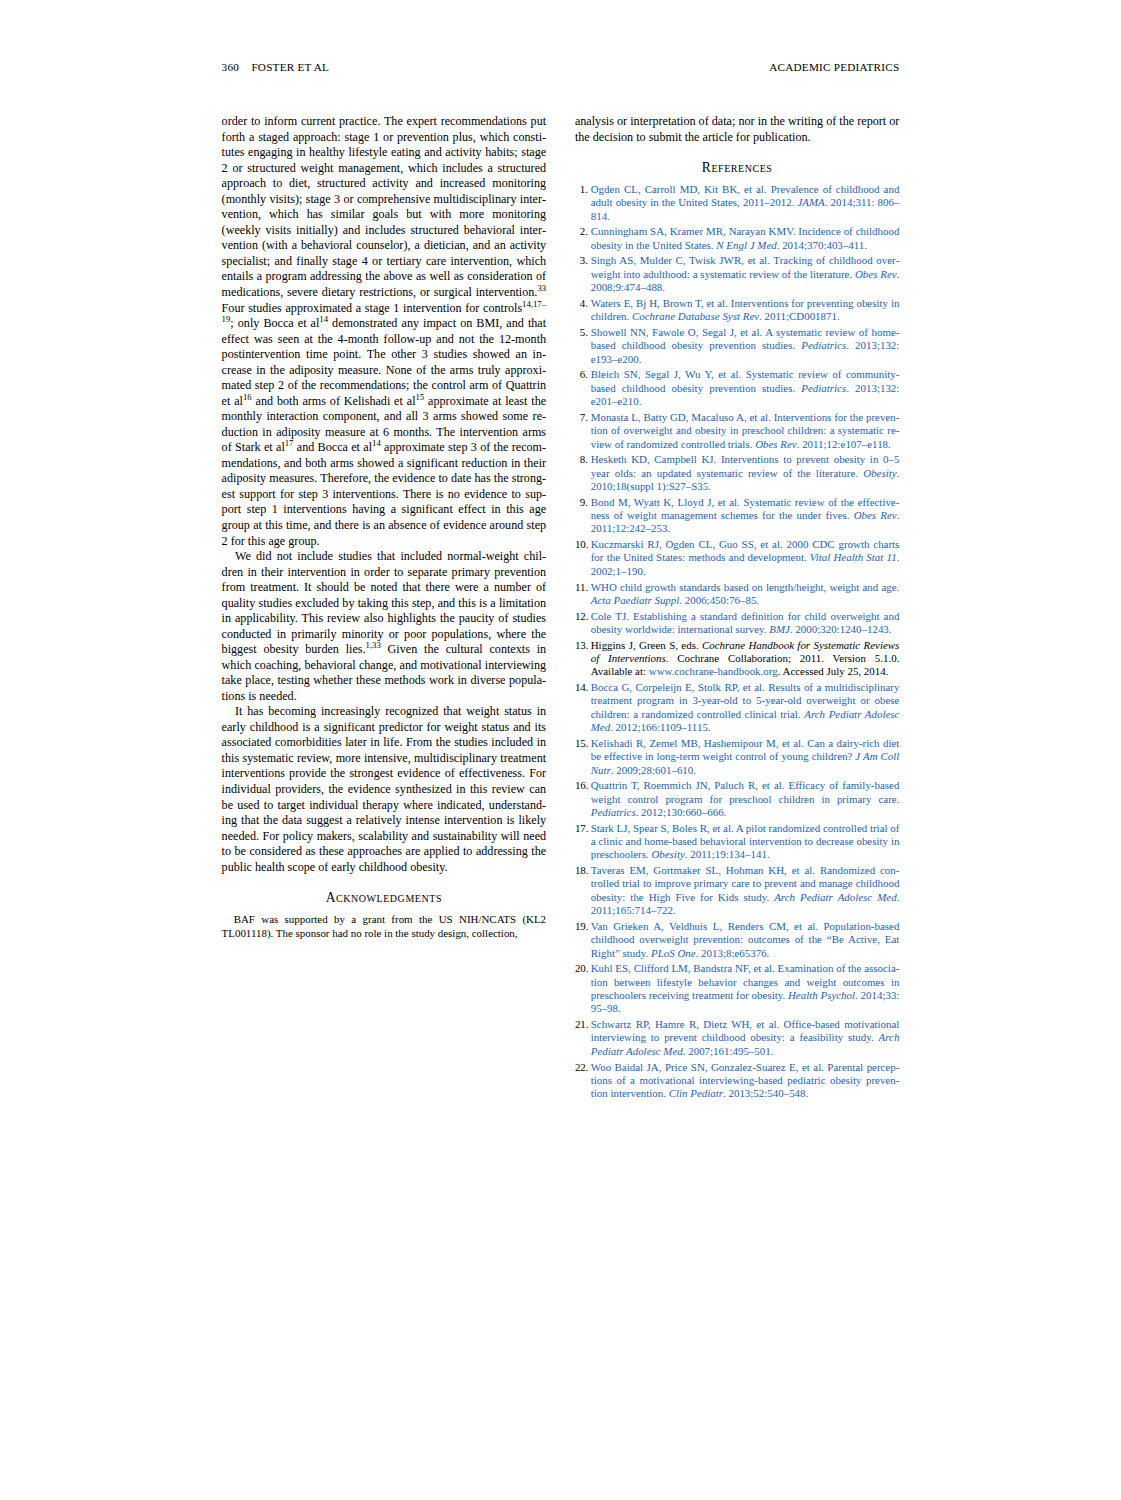360 FOSTER ET AL
ACADEMIC PEDIATRICS
order to inform current practice. The expert recommendations put forth a staged approach: stage 1 or prevention plus, which constitutes engaging in healthy lifestyle eating and activity habits; stage 2 or structured weight management, which includes a structured approach to diet, structured activity and increased monitoring (monthly visits); stage 3 or comprehensive multidisciplinary intervention, which has similar goals but with more monitoring (weekly visits initially) and includes structured behavioral intervention (with a behavioral counselor), a dietician, and an activity specialist; and finally stage 4 or tertiary care intervention, which entails a program addressing the above as well as consideration of medications, severe dietary restrictions, or surgical intervention.33 Four studies approximated a stage 1 intervention for controls14,17–19; only Bocca et al14 demonstrated any impact on BMI, and that effect was seen at the 4-month follow-up and not the 12-month postintervention time point. The other 3 studies showed an increase in the adiposity measure. None of the arms truly approximated step 2 of the recommendations; the control arm of Quattrin et al16 and both arms of Kelishadi et al15 approximate at least the monthly interaction component, and all 3 arms showed some reduction in adiposity measure at 6 months. The intervention arms of Stark et al17 and Bocca et al14 approximate step 3 of the recommendations, and both arms showed a significant reduction in their adiposity measures. Therefore, the evidence to date has the strongest support for step 3 interventions. There is no evidence to support step 1 interventions having a significant effect in this age group at this time, and there is an absence of evidence around step 2 for this age group.
We did not include studies that included normal-weight children in their intervention in order to separate primary prevention from treatment. It should be noted that there were a number of quality studies excluded by taking this step, and this is a limitation in applicability. This review also highlights the paucity of studies conducted in primarily minority or poor populations, where the biggest obesity burden lies.1,33 Given the cultural contexts in which coaching, behavioral change, and motivational interviewing take place, testing whether these methods work in diverse populations is needed.
It has becoming increasingly recognized that weight status in early childhood is a significant predictor for weight status and its associated comorbidities later in life. From the studies included in this systematic review, more intensive, multidisciplinary treatment interventions provide the strongest evidence of effectiveness. For individual providers, the evidence synthesized in this review can be used to target individual therapy where indicated, understanding that the data suggest a relatively intense intervention is likely needed. For policy makers, scalability and sustainability will need to be considered as these approaches are applied to addressing the public health scope of early childhood obesity.
Acknowledgments
BAF was supported by a grant from the US NIH/NCATS (KL2 TL001118). The sponsor had no role in the study design, collection,
analysis or interpretation of data; nor in the writing of the report or the decision to submit the article for publication.
References
Ogden CL, Carroll MD, Kit BK, et al. Prevalence of childhood and adult obesity in the United States, 2011–2012. JAMA. 2014;311: 806–814.
Cunningham SA, Kramer MR, Narayan KMV. Incidence of childhood obesity in the United States. N Engl J Med. 2014;370:403–411.
Singh AS, Mulder C, Twisk JWR, et al. Tracking of childhood overweight into adulthood: a systematic review of the literature. Obes Rev. 2008;9:474–488.
Waters E, Bj H, Brown T, et al. Interventions for preventing obesity in children. Cochrane Database Syst Rev. 2011;CD001871.
Showell NN, Fawole O, Segal J, et al. A systematic review of home-based childhood obesity prevention studies. Pediatrics. 2013;132: e193–e200.
Bleich SN, Segal J, Wu Y, et al. Systematic review of community-based childhood obesity prevention studies. Pediatrics. 2013;132: e201–e210.
Monasta L, Batty GD, Macaluso A, et al. Interventions for the prevention of overweight and obesity in preschool children: a systematic review of randomized controlled trials. Obes Rev. 2011;12:e107–e118.
Hesketh KD, Campbell KJ. Interventions to prevent obesity in 0–5 year olds: an updated systematic review of the literature. Obesity. 2010;18(suppl 1):S27–S35.
Bond M, Wyatt K, Lloyd J, et al. Systematic review of the effectiveness of weight management schemes for the under fives. Obes Rev. 2011;12:242–253.
Kuczmarski RJ, Ogden CL, Guo SS, et al. 2000 CDC growth charts for the United States: methods and development. Vital Health Stat 11. 2002;1–190.
WHO child growth standards based on length/height, weight and age. Acta Paediatr Suppl. 2006;450:76–85.
Cole TJ. Establishing a standard definition for child overweight and obesity worldwide: international survey. BMJ. 2000;320:1240–1243.
Higgins J, Green S, eds. Cochrane Handbook for Systematic Reviews of Interventions. Cochrane Collaboration; 2011. Version 5.1.0. Available at: www.cochrane-handbook.org. Accessed July 25, 2014.
Bocca G, Corpeleijn E, Stolk RP, et al. Results of a multidisciplinary treatment program in 3-year-old to 5-year-old overweight or obese children: a randomized controlled clinical trial. Arch Pediatr Adolesc Med. 2012;166:1109–1115.
Kelishadi R, Zemel MB, Hashemipour M, et al. Can a dairy-rich diet be effective in long-term weight control of young children? J Am Coll Nutr. 2009;28:601–610.
Quattrin T, Roemmich JN, Paluch R, et al. Efficacy of family-based weight control program for preschool children in primary care. Pediatrics. 2012;130:660–666.
Stark LJ, Spear S, Boles R, et al. A pilot randomized controlled trial of a clinic and home-based behavioral intervention to decrease obesity in preschoolers. Obesity. 2011;19:134–141.
Taveras EM, Gortmaker SL, Hohman KH, et al. Randomized controlled trial to improve primary care to prevent and manage childhood obesity: the High Five for Kids study. Arch Pediatr Adolesc Med. 2011;165:714–722.
Van Grieken A, Veldhuis L, Renders CM, et al. Population-based childhood overweight prevention: outcomes of the “Be Active, Eat Right” study. PLoS One. 2013;8:e65376.
Kuhl ES, Clifford LM, Bandstra NF, et al. Examination of the association between lifestyle behavior changes and weight outcomes in preschoolers receiving treatment for obesity. Health Psychol. 2014;33: 95–98.
Schwartz RP, Hamre R, Dietz WH, et al. Office-based motivational interviewing to prevent childhood obesity: a feasibility study. Arch Pediatr Adolesc Med. 2007;161:495–501.
Woo Baidal JA, Price SN, Gonzalez-Suarez E, et al. Parental perceptions of a motivational interviewing-based pediatric obesity prevention intervention. Clin Pediatr. 2013;52:540–548.